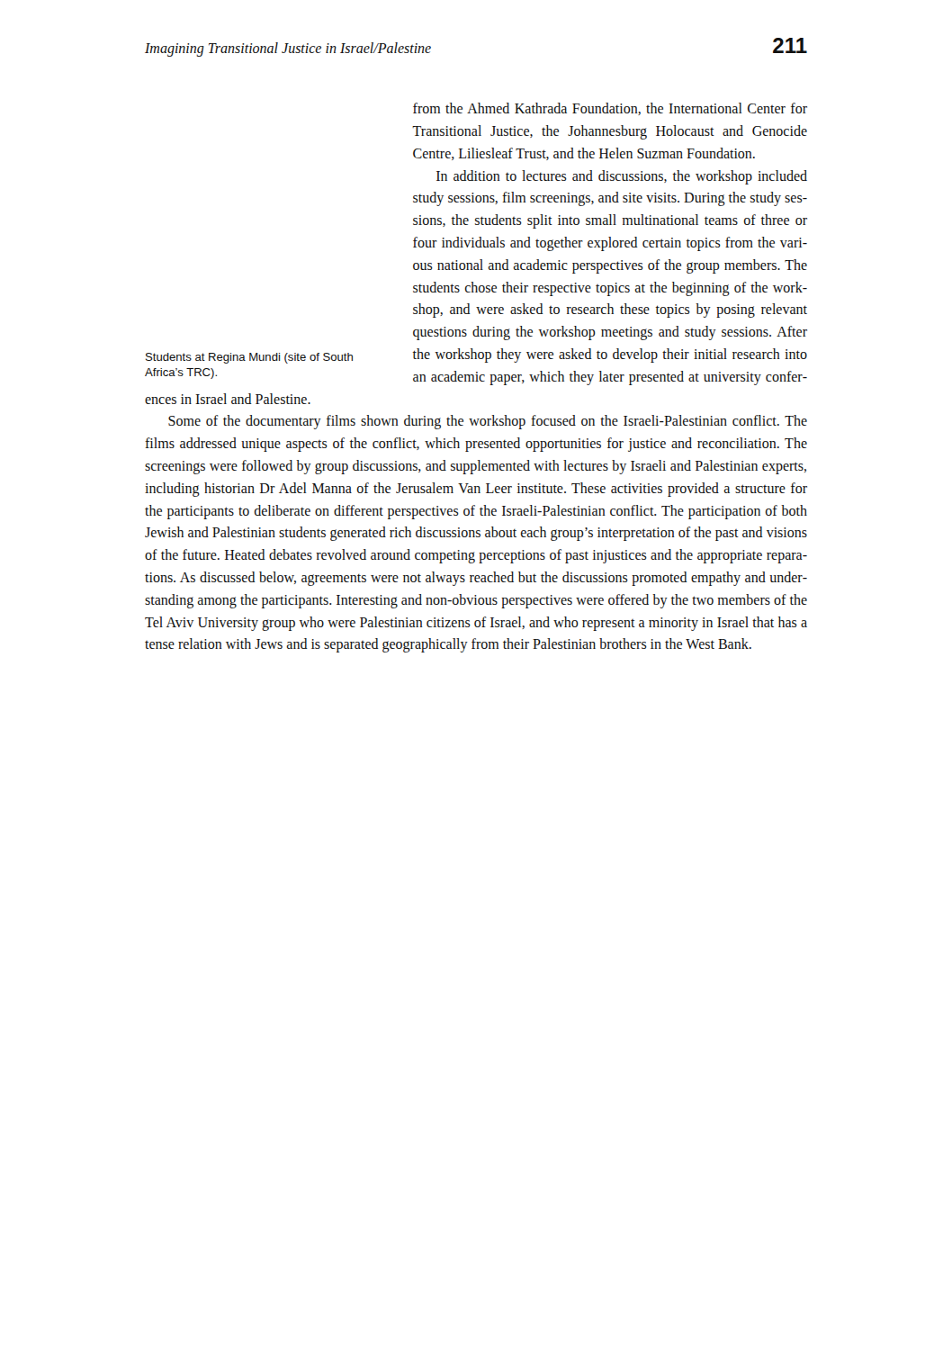Imagining Transitional Justice in Israel/Palestine 211
Students at Regina Mundi (site of South Africa’s TRC).
from the Ahmed Kathrada Foundation, the International Center for Transitional Justice, the Johannesburg Holocaust and Genocide Centre, Liliesleaf Trust, and the Helen Suzman Foundation.
In addition to lectures and discussions, the workshop included study sessions, film screenings, and site visits. During the study sessions, the students split into small multinational teams of three or four individuals and together explored certain topics from the various national and academic perspectives of the group members. The students chose their respective topics at the beginning of the workshop, and were asked to research these topics by posing relevant questions during the workshop meetings and study sessions. After the workshop they were asked to develop their initial research into an academic paper, which they later presented at university conferences in Israel and Palestine.
Some of the documentary films shown during the workshop focused on the Israeli-Palestinian conflict. The films addressed unique aspects of the conflict, which presented opportunities for justice and reconciliation. The screenings were followed by group discussions, and supplemented with lectures by Israeli and Palestinian experts, including historian Dr Adel Manna of the Jerusalem Van Leer institute. These activities provided a structure for the participants to deliberate on different perspectives of the Israeli-Palestinian conflict. The participation of both Jewish and Palestinian students generated rich discussions about each group’s interpretation of the past and visions of the future. Heated debates revolved around competing perceptions of past injustices and the appropriate reparations. As discussed below, agreements were not always reached but the discussions promoted empathy and understanding among the participants. Interesting and non-obvious perspectives were offered by the two members of the Tel Aviv University group who were Palestinian citizens of Israel, and who represent a minority in Israel that has a tense relation with Jews and is separated geographically from their Palestinian brothers in the West Bank.